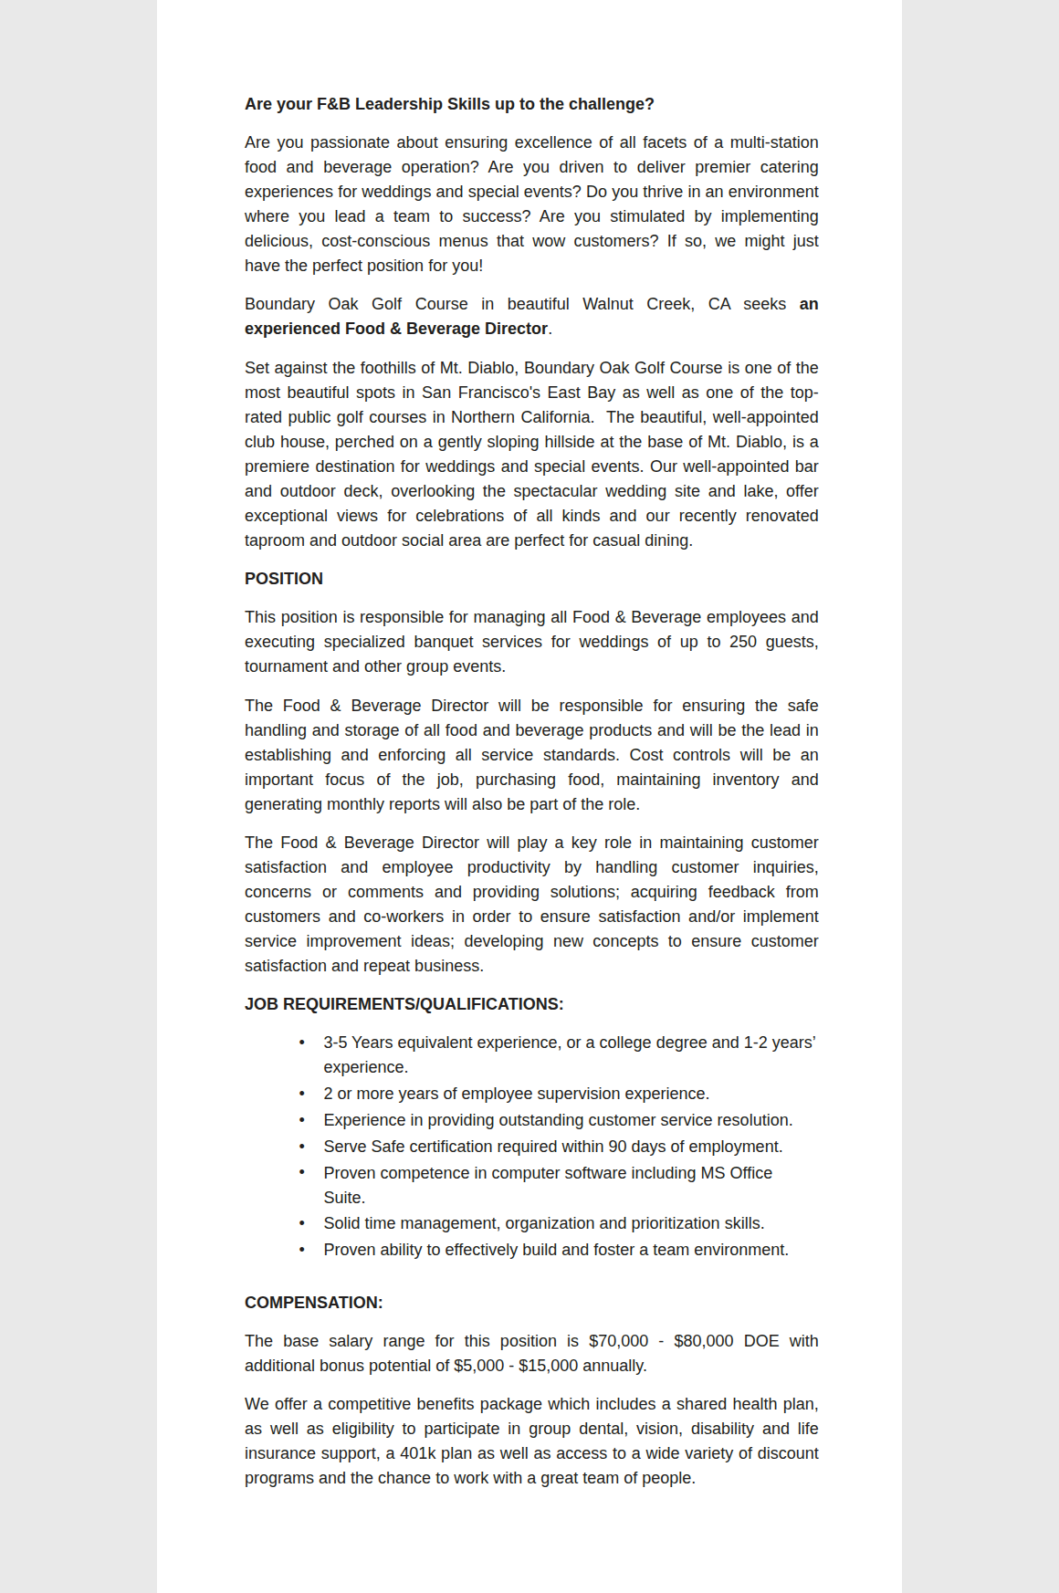Are your F&B Leadership Skills up to the challenge?
Are you passionate about ensuring excellence of all facets of a multi-station food and beverage operation? Are you driven to deliver premier catering experiences for weddings and special events? Do you thrive in an environment where you lead a team to success? Are you stimulated by implementing delicious, cost-conscious menus that wow customers? If so, we might just have the perfect position for you!
Boundary Oak Golf Course in beautiful Walnut Creek, CA seeks an experienced Food & Beverage Director.
Set against the foothills of Mt. Diablo, Boundary Oak Golf Course is one of the most beautiful spots in San Francisco's East Bay as well as one of the top-rated public golf courses in Northern California. The beautiful, well-appointed club house, perched on a gently sloping hillside at the base of Mt. Diablo, is a premiere destination for weddings and special events. Our well-appointed bar and outdoor deck, overlooking the spectacular wedding site and lake, offer exceptional views for celebrations of all kinds and our recently renovated taproom and outdoor social area are perfect for casual dining.
POSITION
This position is responsible for managing all Food & Beverage employees and executing specialized banquet services for weddings of up to 250 guests, tournament and other group events.
The Food & Beverage Director will be responsible for ensuring the safe handling and storage of all food and beverage products and will be the lead in establishing and enforcing all service standards. Cost controls will be an important focus of the job, purchasing food, maintaining inventory and generating monthly reports will also be part of the role.
The Food & Beverage Director will play a key role in maintaining customer satisfaction and employee productivity by handling customer inquiries, concerns or comments and providing solutions; acquiring feedback from customers and co-workers in order to ensure satisfaction and/or implement service improvement ideas; developing new concepts to ensure customer satisfaction and repeat business.
JOB REQUIREMENTS/QUALIFICATIONS:
3-5 Years equivalent experience, or a college degree and 1-2 years’ experience.
2 or more years of employee supervision experience.
Experience in providing outstanding customer service resolution.
Serve Safe certification required within 90 days of employment.
Proven competence in computer software including MS Office Suite.
Solid time management, organization and prioritization skills.
Proven ability to effectively build and foster a team environment.
COMPENSATION:
The base salary range for this position is $70,000 - $80,000 DOE with additional bonus potential of $5,000 - $15,000 annually.
We offer a competitive benefits package which includes a shared health plan, as well as eligibility to participate in group dental, vision, disability and life insurance support, a 401k plan as well as access to a wide variety of discount programs and the chance to work with a great team of people.